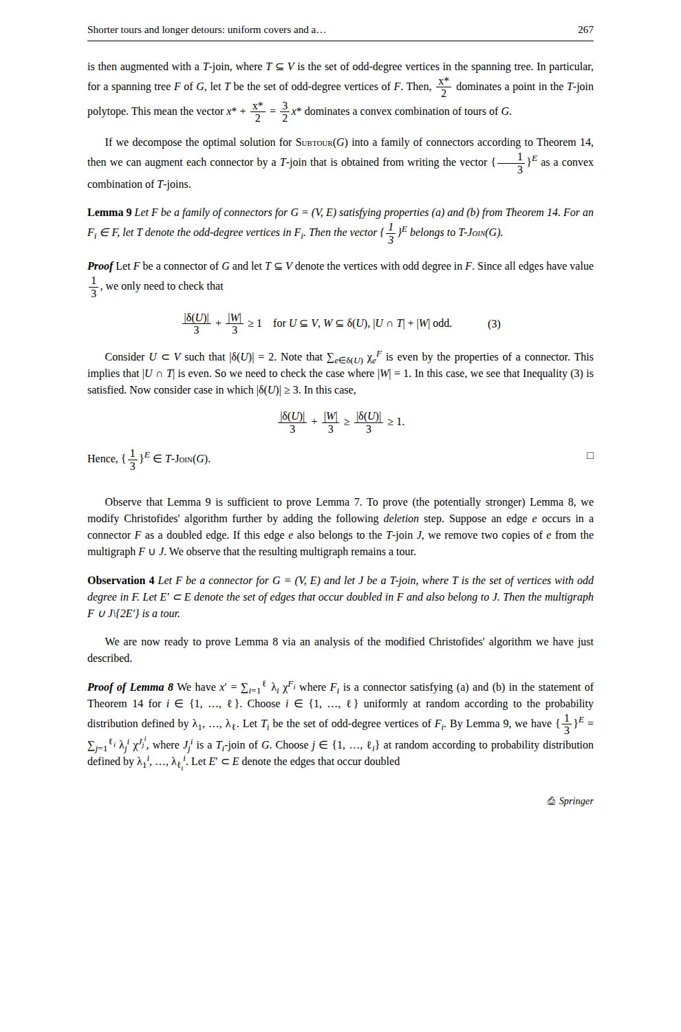Shorter tours and longer detours: uniform covers and a… 267
is then augmented with a T-join, where T ⊆ V is the set of odd-degree vertices in the spanning tree. In particular, for a spanning tree F of G, let T be the set of odd-degree vertices of F. Then, x*2 dominates a point in the T-join polytope. This mean the vector x* + x*2 = 32 x* dominates a convex combination of tours of G.
If we decompose the optimal solution for Subtour(G) into a family of connectors according to Theorem 14, then we can augment each connector by a T-join that is obtained from writing the vector {13}E as a convex combination of T-joins.
Lemma 9 Let F be a family of connectors for G = (V, E) satisfying properties (a) and (b) from Theorem 14. For an Fi ∈ F, let T denote the odd-degree vertices in Fi. Then the vector {13}E belongs to T-Join(G).
Proof Let F be a connector of G and let T ⊆ V denote the vertices with odd degree in F. Since all edges have value 13, we only need to check that
|δ(U)|3 + |W|3 ≥ 1 for U ⊆ V, W ⊆ δ(U), |U ∩ T| + |W| odd. (3)
Consider U ⊂ V such that |δ(U)| = 2. Note that ∑e∈δ(U) χeF is even by the properties of a connector. This implies that |U ∩ T| is even. So we need to check the case where |W| = 1. In this case, we see that Inequality (3) is satisfied. Now consider case in which |δ(U)| ≥ 3. In this case,
|δ(U)|3 + |W|3 ≥ |δ(U)|3 ≥ 1.
Hence, {13}E ∈ T-Join(G). □
Observe that Lemma 9 is sufficient to prove Lemma 7. To prove (the potentially stronger) Lemma 8, we modify Christofides' algorithm further by adding the following deletion step. Suppose an edge e occurs in a connector F as a doubled edge. If this edge e also belongs to the T-join J, we remove two copies of e from the multigraph F ∪ J. We observe that the resulting multigraph remains a tour.
Observation 4 Let F be a connector for G = (V, E) and let J be a T-join, where T is the set of vertices with odd degree in F. Let E′ ⊂ E denote the set of edges that occur doubled in F and also belong to J. Then the multigraph F ∪ J\{2E′} is a tour.
We are now ready to prove Lemma 8 via an analysis of the modified Christofides' algorithm we have just described.
Proof of Lemma 8 We have x′ = ∑i=1ℓ λi χFi where Fi is a connector satisfying (a) and (b) in the statement of Theorem 14 for i ∈ {1, …, ℓ}. Choose i ∈ {1, …, ℓ} uniformly at random according to the probability distribution defined by λ1, …, λℓ. Let Ti be the set of odd-degree vertices of Fi. By Lemma 9, we have {13}E = ∑j=1ℓi λji χJji, where Jji is a Ti-join of G. Choose j ∈ {1, …, ℓi} at random according to probability distribution defined by λ1i, …, λℓii. Let E′ ⊂ E denote the edges that occur doubled
⎙ Springer